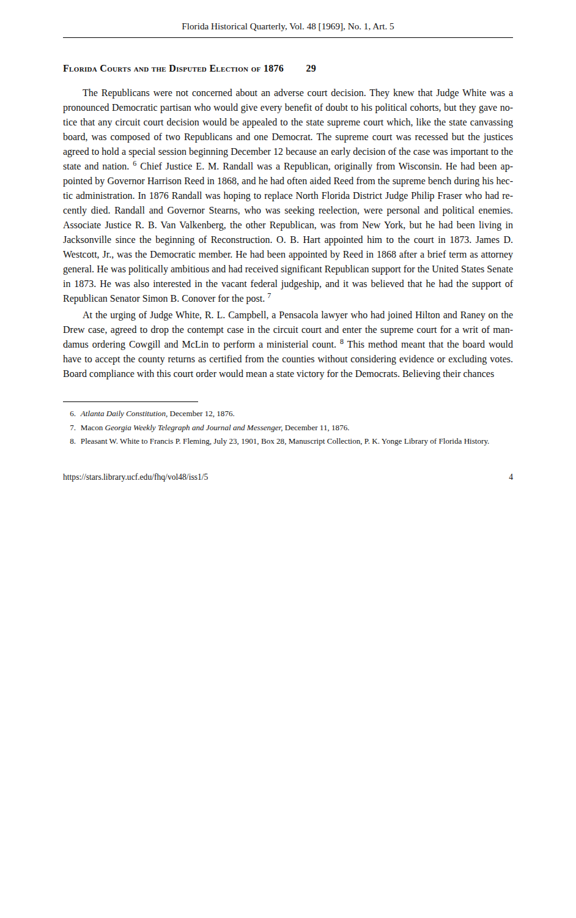Florida Historical Quarterly, Vol. 48 [1969], No. 1, Art. 5
Florida Courts and the Disputed Election of 1876 29
The Republicans were not concerned about an adverse court decision. They knew that Judge White was a pronounced Democratic partisan who would give every benefit of doubt to his political cohorts, but they gave notice that any circuit court decision would be appealed to the state supreme court which, like the state canvassing board, was composed of two Republicans and one Democrat. The supreme court was recessed but the justices agreed to hold a special session beginning December 12 because an early decision of the case was important to the state and nation. 6 Chief Justice E. M. Randall was a Republican, originally from Wisconsin. He had been appointed by Governor Harrison Reed in 1868, and he had often aided Reed from the supreme bench during his hectic administration. In 1876 Randall was hoping to replace North Florida District Judge Philip Fraser who had recently died. Randall and Governor Stearns, who was seeking reelection, were personal and political enemies. Associate Justice R. B. Van Valkenberg, the other Republican, was from New York, but he had been living in Jacksonville since the beginning of Reconstruction. O. B. Hart appointed him to the court in 1873. James D. Westcott, Jr., was the Democratic member. He had been appointed by Reed in 1868 after a brief term as attorney general. He was politically ambitious and had received significant Republican support for the United States Senate in 1873. He was also interested in the vacant federal judgeship, and it was believed that he had the support of Republican Senator Simon B. Conover for the post. 7
At the urging of Judge White, R. L. Campbell, a Pensacola lawyer who had joined Hilton and Raney on the Drew case, agreed to drop the contempt case in the circuit court and enter the supreme court for a writ of mandamus ordering Cowgill and McLin to perform a ministerial count. 8 This method meant that the board would have to accept the county returns as certified from the counties without considering evidence or excluding votes. Board compliance with this court order would mean a state victory for the Democrats. Believing their chances
6. Atlanta Daily Constitution, December 12, 1876.
7. Macon Georgia Weekly Telegraph and Journal and Messenger, December 11, 1876.
8. Pleasant W. White to Francis P. Fleming, July 23, 1901, Box 28, Manuscript Collection, P. K. Yonge Library of Florida History.
https://stars.library.ucf.edu/fhq/vol48/iss1/5 4